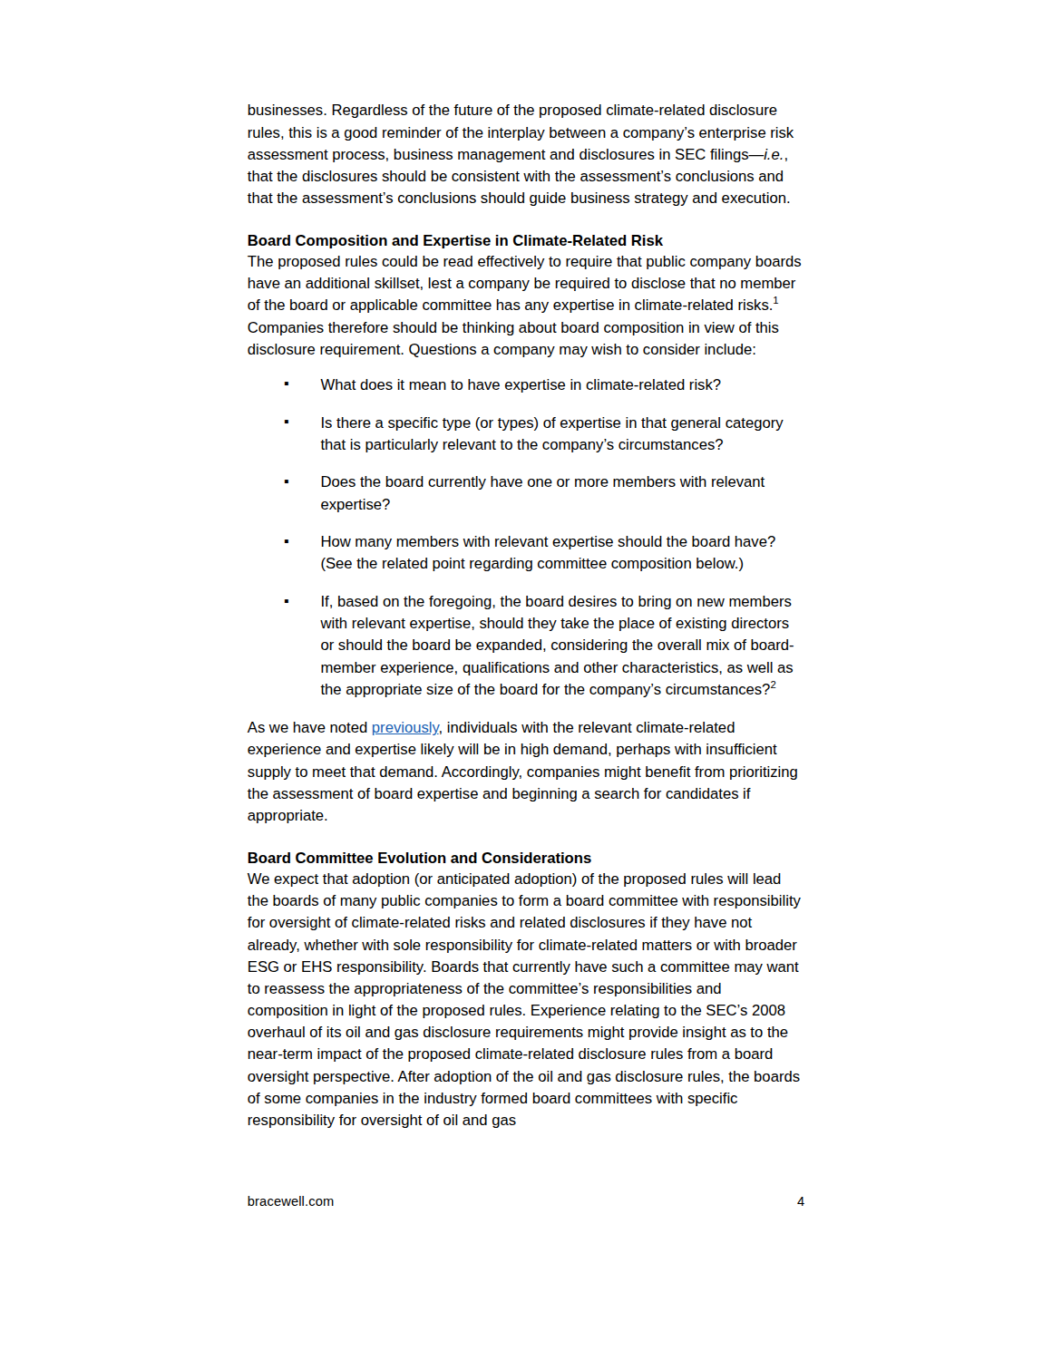businesses. Regardless of the future of the proposed climate-related disclosure rules, this is a good reminder of the interplay between a company’s enterprise risk assessment process, business management and disclosures in SEC filings—i.e., that the disclosures should be consistent with the assessment’s conclusions and that the assessment’s conclusions should guide business strategy and execution.
Board Composition and Expertise in Climate-Related Risk
The proposed rules could be read effectively to require that public company boards have an additional skillset, lest a company be required to disclose that no member of the board or applicable committee has any expertise in climate-related risks.1 Companies therefore should be thinking about board composition in view of this disclosure requirement. Questions a company may wish to consider include:
What does it mean to have expertise in climate-related risk?
Is there a specific type (or types) of expertise in that general category that is particularly relevant to the company’s circumstances?
Does the board currently have one or more members with relevant expertise?
How many members with relevant expertise should the board have? (See the related point regarding committee composition below.)
If, based on the foregoing, the board desires to bring on new members with relevant expertise, should they take the place of existing directors or should the board be expanded, considering the overall mix of board-member experience, qualifications and other characteristics, as well as the appropriate size of the board for the company’s circumstances?2
As we have noted previously, individuals with the relevant climate-related experience and expertise likely will be in high demand, perhaps with insufficient supply to meet that demand. Accordingly, companies might benefit from prioritizing the assessment of board expertise and beginning a search for candidates if appropriate.
Board Committee Evolution and Considerations
We expect that adoption (or anticipated adoption) of the proposed rules will lead the boards of many public companies to form a board committee with responsibility for oversight of climate-related risks and related disclosures if they have not already, whether with sole responsibility for climate-related matters or with broader ESG or EHS responsibility. Boards that currently have such a committee may want to reassess the appropriateness of the committee’s responsibilities and composition in light of the proposed rules. Experience relating to the SEC’s 2008 overhaul of its oil and gas disclosure requirements might provide insight as to the near-term impact of the proposed climate-related disclosure rules from a board oversight perspective. After adoption of the oil and gas disclosure rules, the boards of some companies in the industry formed board committees with specific responsibility for oversight of oil and gas
bracewell.com 4